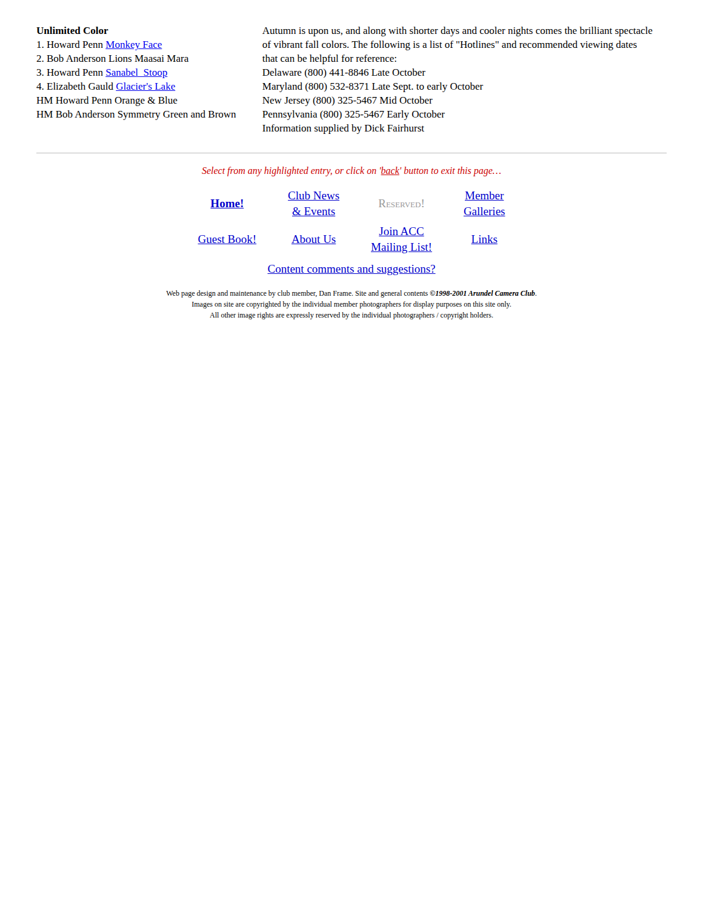Unlimited Color
1. Howard Penn Monkey Face
2. Bob Anderson Lions Maasai Mara
3. Howard Penn Sanabel Stoop
4. Elizabeth Gauld Glacier's Lake
HM Howard Penn Orange & Blue
HM Bob Anderson Symmetry Green and Brown
Autumn is upon us, and along with shorter days and cooler nights comes the brilliant spectacle of vibrant fall colors. The following is a list of "Hotlines" and recommended viewing dates that can be helpful for reference:
Delaware (800) 441-8846 Late October
Maryland (800) 532-8371 Late Sept. to early October
New Jersey (800) 325-5467 Mid October
Pennsylvania (800) 325-5467 Early October
Information supplied by Dick Fairhurst
Select from any highlighted entry, or click on 'back' button to exit this page…
| Home! | Club News & Events | Reserved! | Member Galleries |
| Guest Book! | About Us | Join ACC Mailing List! | Links |
Content comments and suggestions?
Web page design and maintenance by club member, Dan Frame. Site and general contents ©1998-2001 Arundel Camera Club.
Images on site are copyrighted by the individual member photographers for display purposes on this site only.
All other image rights are expressly reserved by the individual photographers / copyright holders.